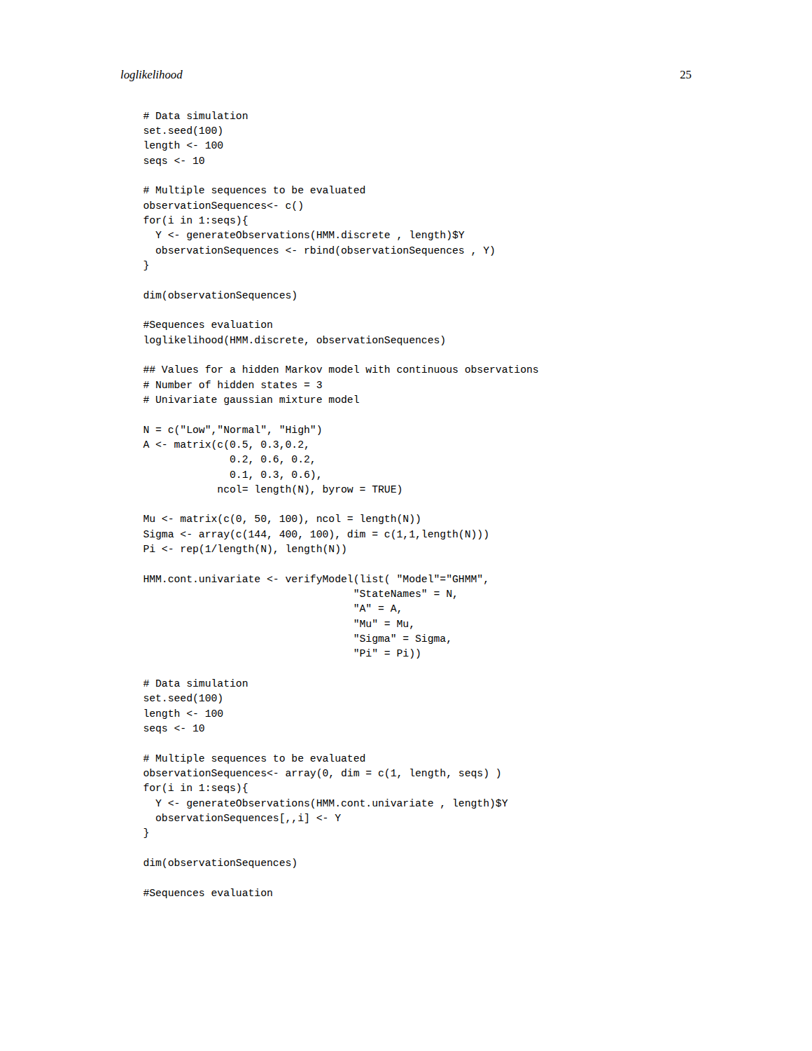loglikelihood 25
# Data simulation
set.seed(100)
length <- 100
seqs <- 10

# Multiple sequences to be evaluated
observationSequences<- c()
for(i in 1:seqs){
  Y <- generateObservations(HMM.discrete , length)$Y
  observationSequences <- rbind(observationSequences , Y)
}

dim(observationSequences)

#Sequences evaluation
loglikelihood(HMM.discrete, observationSequences)

## Values for a hidden Markov model with continuous observations
# Number of hidden states = 3
# Univariate gaussian mixture model

N = c("Low","Normal", "High")
A <- matrix(c(0.5, 0.3,0.2,
              0.2, 0.6, 0.2,
              0.1, 0.3, 0.6),
            ncol= length(N), byrow = TRUE)

Mu <- matrix(c(0, 50, 100), ncol = length(N))
Sigma <- array(c(144, 400, 100), dim = c(1,1,length(N)))
Pi <- rep(1/length(N), length(N))

HMM.cont.univariate <- verifyModel(list( "Model"="GHMM",
                                  "StateNames" = N,
                                  "A" = A,
                                  "Mu" = Mu,
                                  "Sigma" = Sigma,
                                  "Pi" = Pi))

# Data simulation
set.seed(100)
length <- 100
seqs <- 10

# Multiple sequences to be evaluated
observationSequences<- array(0, dim = c(1, length, seqs) )
for(i in 1:seqs){
  Y <- generateObservations(HMM.cont.univariate , length)$Y
  observationSequences[,,i] <- Y
}

dim(observationSequences)

#Sequences evaluation